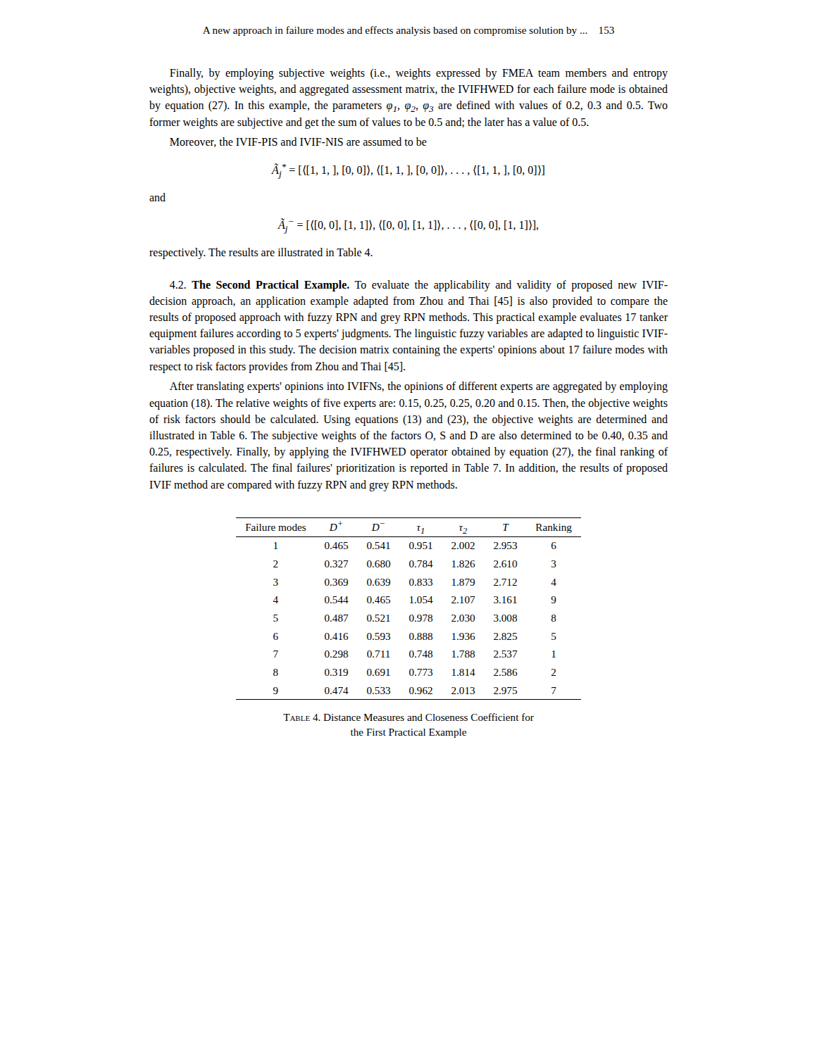A new approach in failure modes and effects analysis based on compromise solution by ... 153
Finally, by employing subjective weights (i.e., weights expressed by FMEA team members and entropy weights), objective weights, and aggregated assessment matrix, the IVIFHWED for each failure mode is obtained by equation (27). In this example, the parameters φ1, φ2, φ3 are defined with values of 0.2, 0.3 and 0.5. Two former weights are subjective and get the sum of values to be 0.5 and; the later has a value of 0.5.
Moreover, the IVIF-PIS and IVIF-NIS are assumed to be
Ãj* = [⟨[1, 1, ], [0, 0]⟩, ⟨[1, 1, ], [0, 0]⟩, . . . , ⟨[1, 1, ], [0, 0]⟩]
and
Ãj− = [⟨[0, 0], [1, 1]⟩, ⟨[0, 0], [1, 1]⟩, . . . , ⟨[0, 0], [1, 1]⟩],
respectively. The results are illustrated in Table 4.
4.2. The Second Practical Example. To evaluate the applicability and validity of proposed new IVIF-decision approach, an application example adapted from Zhou and Thai [45] is also provided to compare the results of proposed approach with fuzzy RPN and grey RPN methods. This practical example evaluates 17 tanker equipment failures according to 5 experts' judgments. The linguistic fuzzy variables are adapted to linguistic IVIF-variables proposed in this study. The decision matrix containing the experts' opinions about 17 failure modes with respect to risk factors provides from Zhou and Thai [45].
After translating experts' opinions into IVIFNs, the opinions of different experts are aggregated by employing equation (18). The relative weights of five experts are: 0.15, 0.25, 0.25, 0.20 and 0.15. Then, the objective weights of risk factors should be calculated. Using equations (13) and (23), the objective weights are determined and illustrated in Table 6. The subjective weights of the factors O, S and D are also determined to be 0.40, 0.35 and 0.25, respectively. Finally, by applying the IVIFHWED operator obtained by equation (27), the final ranking of failures is calculated. The final failures' prioritization is reported in Table 7. In addition, the results of proposed IVIF method are compared with fuzzy RPN and grey RPN methods.
Table 4. Distance Measures and Closeness Coefficient for the First Practical Example
| Failure modes | D + | D − | τ 1 | τ 2 | T | Ranking |
| --- | --- | --- | --- | --- | --- | --- |
| 1 | 0.465 | 0.541 | 0.951 | 2.002 | 2.953 | 6 |
| 2 | 0.327 | 0.680 | 0.784 | 1.826 | 2.610 | 3 |
| 3 | 0.369 | 0.639 | 0.833 | 1.879 | 2.712 | 4 |
| 4 | 0.544 | 0.465 | 1.054 | 2.107 | 3.161 | 9 |
| 5 | 0.487 | 0.521 | 0.978 | 2.030 | 3.008 | 8 |
| 6 | 0.416 | 0.593 | 0.888 | 1.936 | 2.825 | 5 |
| 7 | 0.298 | 0.711 | 0.748 | 1.788 | 2.537 | 1 |
| 8 | 0.319 | 0.691 | 0.773 | 1.814 | 2.586 | 2 |
| 9 | 0.474 | 0.533 | 0.962 | 2.013 | 2.975 | 7 |